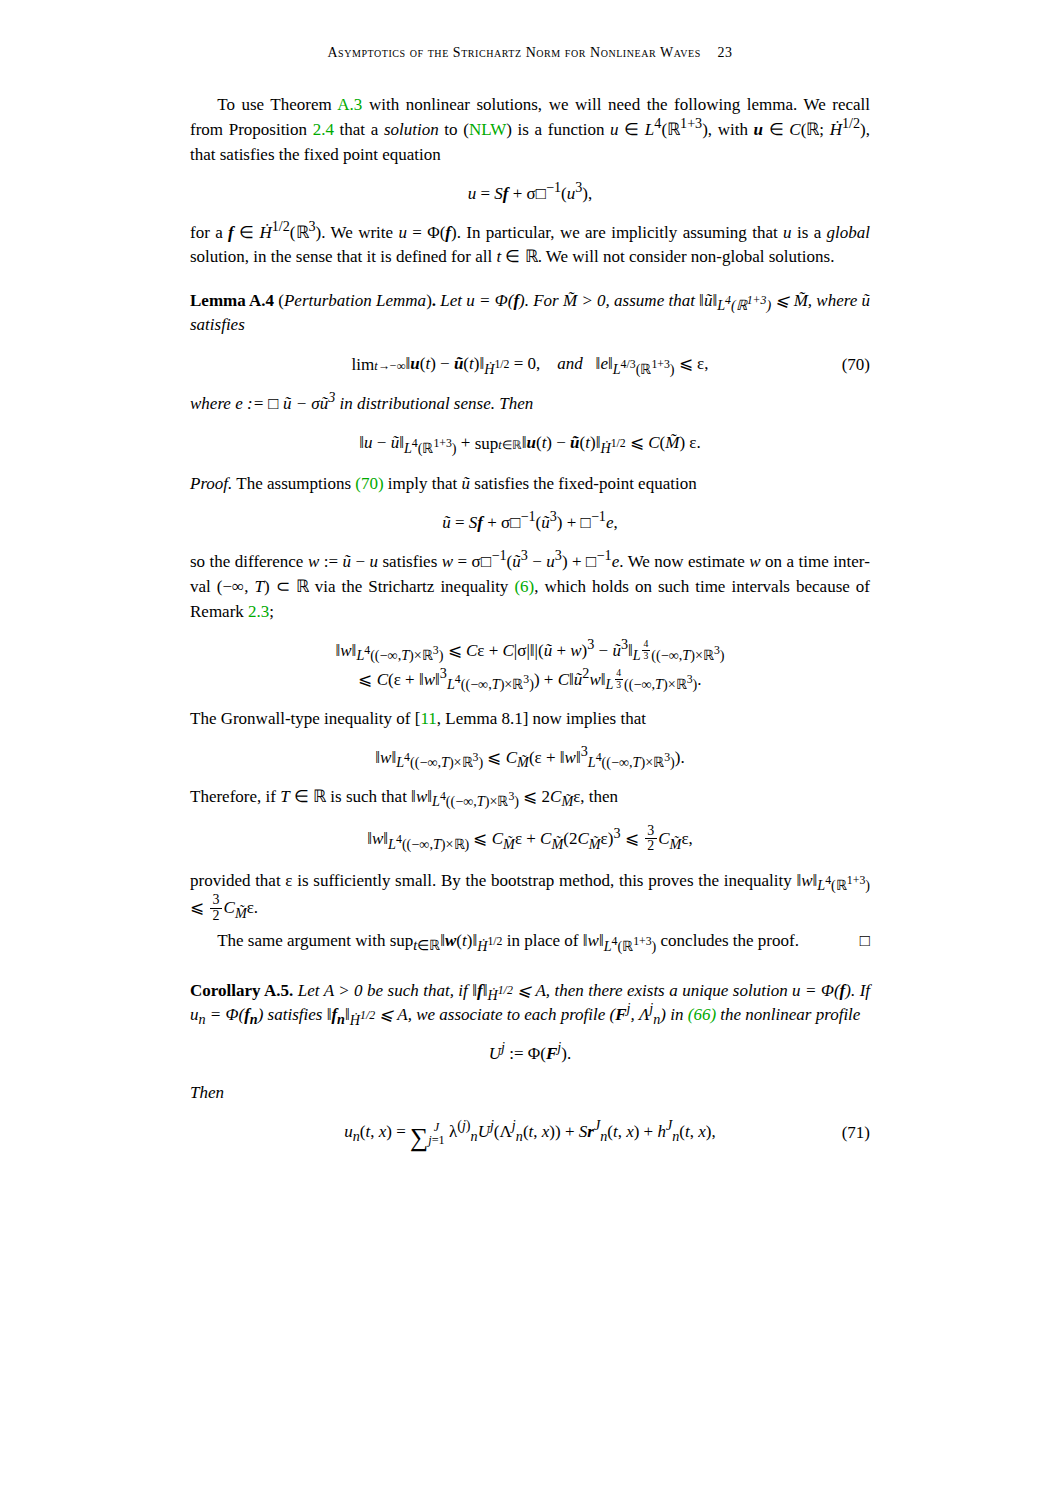Asymptotics of the Strichartz Norm for Nonlinear Waves 23
To use Theorem A.3 with nonlinear solutions, we will need the following lemma. We recall from Proposition 2.4 that a solution to (NLW) is a function u ∈ L4(ℝ1+3), with u ∈ C(ℝ; Ḣ1/2), that satisfies the fixed point equation
u = Sf + σ□−1(u3),
for a f ∈ Ḣ1/2(ℝ3). We write u = Φ(f). In particular, we are implicitly assuming that u is a global solution, in the sense that it is defined for all t ∈ ℝ. We will not consider non-global solutions.
Lemma A.4 (Perturbation Lemma). Let u = Φ(f). For M̃ > 0, assume that ‖ũ‖L4(ℝ1+3) ⩽ M̃, where ũ satisfies
limt→−∞‖u(t) − ũ(t)‖Ḣ1/2 = 0, and ‖e‖L4/3(ℝ1+3) ⩽ ε, (70)
where e := □ ũ − σũ3 in distributional sense. Then
‖u − ũ‖L4(ℝ1+3) + supt∈ℝ‖u(t) − ũ(t)‖Ḣ1/2 ⩽ C(M̃) ε.
Proof. The assumptions (70) imply that ũ satisfies the fixed-point equation
ũ = Sf + σ□−1(ũ3) + □−1e,
so the difference w := ũ − u satisfies w = σ□−1(ũ3 − u3) + □−1e. We now estimate w on a time interval (−∞, T) ⊂ ℝ via the Strichartz inequality (6), which holds on such time intervals because of Remark 2.3;
‖w‖L4((−∞,T)×ℝ3) ⩽ Cε + C|σ|‖|(ũ + w)3 − ũ3‖L43((−∞,T)×ℝ3) ⩽ C(ε + ‖w‖3L4((−∞,T)×ℝ3)) + C‖ũ2w‖L43((−∞,T)×ℝ3).
The Gronwall-type inequality of [11, Lemma 8.1] now implies that
‖w‖L4((−∞,T)×ℝ3) ⩽ CM̃(ε + ‖w‖3L4((−∞,T)×ℝ3)).
Therefore, if T ∈ ℝ is such that ‖w‖L4((−∞,T)×ℝ3) ⩽ 2CM̃ε, then
‖w‖L4((−∞,T)×ℝ) ⩽ CM̃ε + CM̃(2CM̃ε)3 ⩽ 32 CM̃ε,
provided that ε is sufficiently small. By the bootstrap method, this proves the inequality ‖w‖L4(ℝ1+3) ⩽ 32 CM̃ε.
The same argument with supt∈ℝ‖w(t)‖Ḣ1/2 in place of ‖w‖L4(ℝ1+3) concludes the proof. □
Corollary A.5. Let A > 0 be such that, if ‖f‖Ḣ1/2 ⩽ A, then there exists a unique solution u = Φ(f). If un = Φ(fn) satisfies ‖fn‖Ḣ1/2 ⩽ A, we associate to each profile (Fj, Λjn) in (66) the nonlinear profile
Uj := Φ(Fj).
Then
un(t, x) = ∑Jj=1 λ(j)nUj(Λjn(t, x)) + SrJn(t, x) + hJn(t, x), (71)